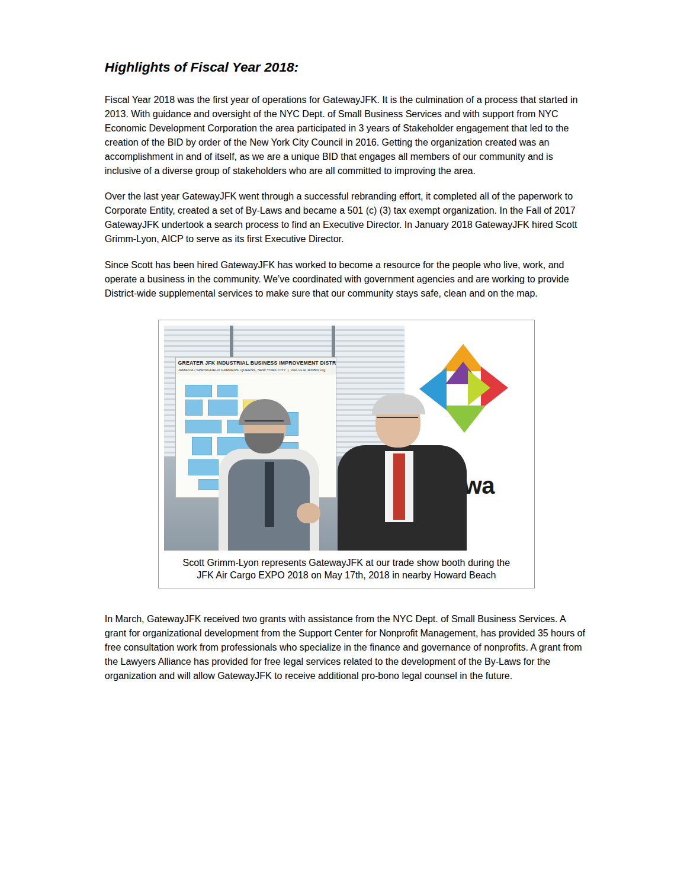Highlights of Fiscal Year 2018:
Fiscal Year 2018 was the first year of operations for GatewayJFK. It is the culmination of a process that started in 2013. With guidance and oversight of the NYC Dept. of Small Business Services and with support from NYC Economic Development Corporation the area participated in 3 years of Stakeholder engagement that led to the creation of the BID by order of the New York City Council in 2016. Getting the organization created was an accomplishment in and of itself, as we are a unique BID that engages all members of our community and is inclusive of a diverse group of stakeholders who are all committed to improving the area.
Over the last year GatewayJFK went through a successful rebranding effort, it completed all of the paperwork to Corporate Entity, created a set of By-Laws and became a 501 (c) (3) tax exempt organization. In the Fall of 2017 GatewayJFK undertook a search process to find an Executive Director. In January 2018 GatewayJFK hired Scott Grimm-Lyon, AICP to serve as its first Executive Director.
Since Scott has been hired GatewayJFK has worked to become a resource for the people who live, work, and operate a business in the community. We’ve coordinated with government agencies and are working to provide District-wide supplemental services to make sure that our community stays safe, clean and on the map.
GREATER JFK INDUSTRIAL BUSINESS IMPROVEMENT DISTRICT (JFK IBID)
JAMAICA / SPRINGFIELD GARDENS, QUEENS, NEW YORK CITY | Visit us at JFKBID.org
Gatewa
JFK
Scott Grimm-Lyon represents GatewayJFK at our trade show booth during the
JFK Air Cargo EXPO 2018 on May 17th, 2018 in nearby Howard Beach
In March, GatewayJFK received two grants with assistance from the NYC Dept. of Small Business Services. A grant for organizational development from the Support Center for Nonprofit Management, has provided 35 hours of free consultation work from professionals who specialize in the finance and governance of nonprofits. A grant from the Lawyers Alliance has provided for free legal services related to the development of the By-Laws for the organization and will allow GatewayJFK to receive additional pro-bono legal counsel in the future.